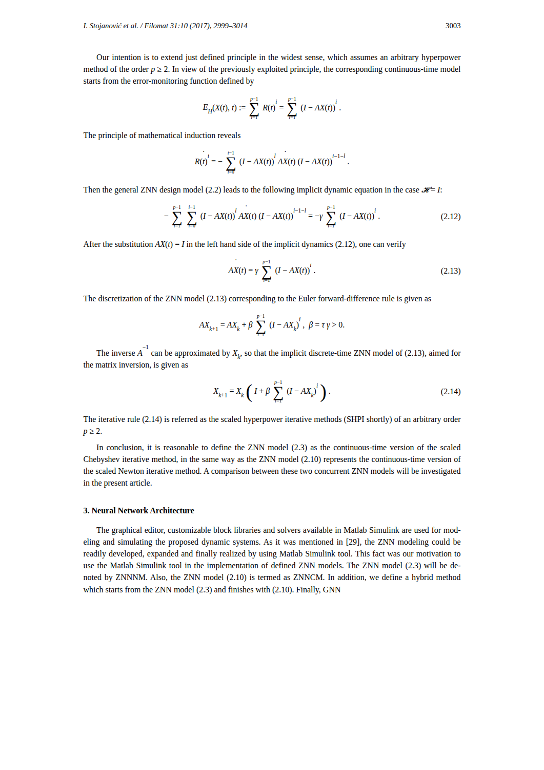I. Stojanović et al. / Filomat 31:10 (2017), 2999–3014 3003
Our intention is to extend just defined principle in the widest sense, which assumes an arbitrary hyperpower method of the order p ≥ 2. In view of the previously exploited principle, the corresponding continuous-time model starts from the error-monitoring function defined by
EH(X(t), t) := p−1∑i=1 R(t)i = p−1∑i=1 (I − AX(t))i .
The principle of mathematical induction reveals
R(t)i = − i−1∑l=0 (I − AX(t))l AX(t) (I − AX(t))i−1−l .
Then the general ZNN design model (2.2) leads to the following implicit dynamic equation in the case 𝓗 = I:
− p−1∑i=1 i−1∑l=0 (I − AX(t))l AX(t) (I − AX(t))i−1−l = −γ p−1∑i=1 (I − AX(t))i . (2.12)
After the substitution AX(t) = I in the left hand side of the implicit dynamics (2.12), one can verify
AX(t) = γ p−1∑i=1 (I − AX(t))i . (2.13)
The discretization of the ZNN model (2.13) corresponding to the Euler forward-difference rule is given as
AXk+1 = AXk + β p−1∑i=1 (I − AXk)i , β = τ γ > 0.
The inverse A−1 can be approximated by Xk, so that the implicit discrete-time ZNN model of (2.13), aimed for the matrix inversion, is given as
Xk+1 = Xk ( I + β p−1∑i=1 (I − AXk)i ) . (2.14)
The iterative rule (2.14) is referred as the scaled hyperpower iterative methods (SHPI shortly) of an arbitrary order p ≥ 2.
In conclusion, it is reasonable to define the ZNN model (2.3) as the continuous-time version of the scaled Chebyshev iterative method, in the same way as the ZNN model (2.10) represents the continuous-time version of the scaled Newton iterative method. A comparison between these two concurrent ZNN models will be investigated in the present article.
3. Neural Network Architecture
The graphical editor, customizable block libraries and solvers available in Matlab Simulink are used for modeling and simulating the proposed dynamic systems. As it was mentioned in [29], the ZNN modeling could be readily developed, expanded and finally realized by using Matlab Simulink tool. This fact was our motivation to use the Matlab Simulink tool in the implementation of defined ZNN models. The ZNN model (2.3) will be denoted by ZNNNM. Also, the ZNN model (2.10) is termed as ZNNCM. In addition, we define a hybrid method which starts from the ZNN model (2.3) and finishes with (2.10). Finally, GNN